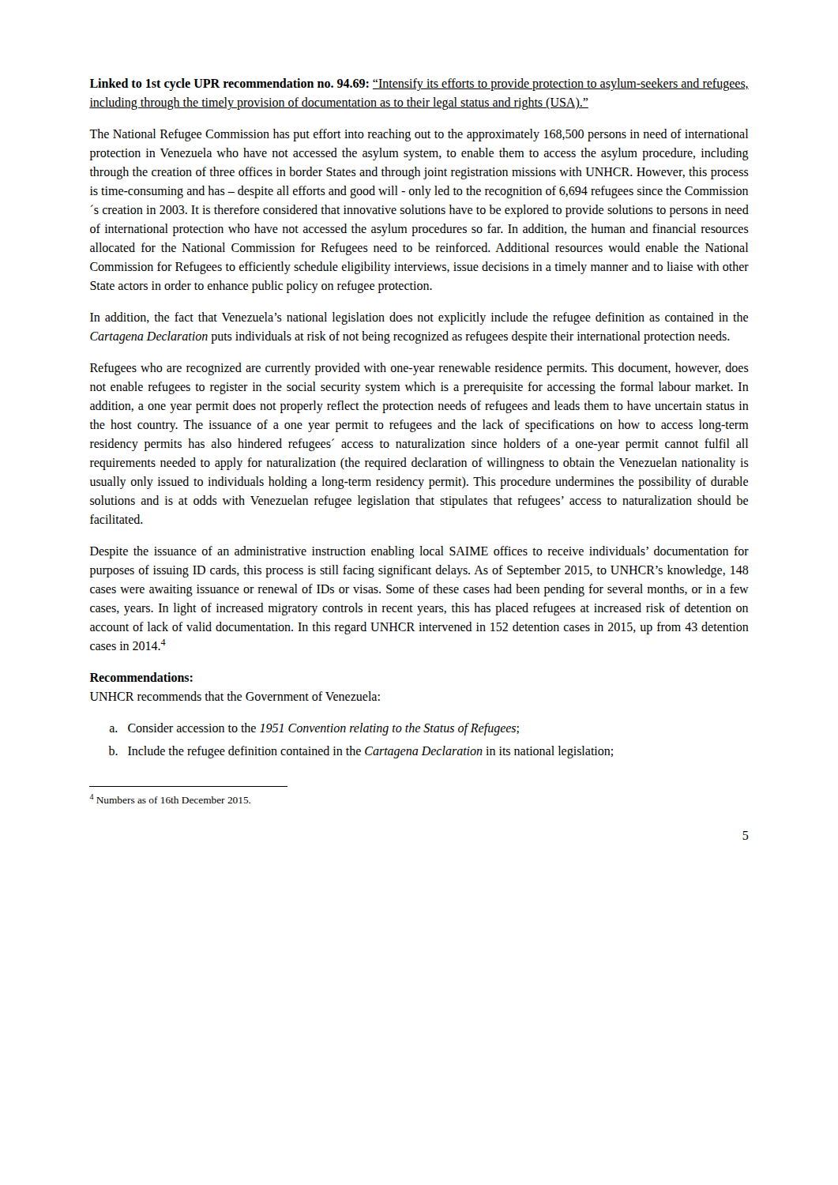Linked to 1st cycle UPR recommendation no. 94.69: “Intensify its efforts to provide protection to asylum-seekers and refugees, including through the timely provision of documentation as to their legal status and rights (USA).”
The National Refugee Commission has put effort into reaching out to the approximately 168,500 persons in need of international protection in Venezuela who have not accessed the asylum system, to enable them to access the asylum procedure, including through the creation of three offices in border States and through joint registration missions with UNHCR. However, this process is time-consuming and has – despite all efforts and good will - only led to the recognition of 6,694 refugees since the Commission´s creation in 2003. It is therefore considered that innovative solutions have to be explored to provide solutions to persons in need of international protection who have not accessed the asylum procedures so far. In addition, the human and financial resources allocated for the National Commission for Refugees need to be reinforced. Additional resources would enable the National Commission for Refugees to efficiently schedule eligibility interviews, issue decisions in a timely manner and to liaise with other State actors in order to enhance public policy on refugee protection.
In addition, the fact that Venezuela’s national legislation does not explicitly include the refugee definition as contained in the Cartagena Declaration puts individuals at risk of not being recognized as refugees despite their international protection needs.
Refugees who are recognized are currently provided with one-year renewable residence permits. This document, however, does not enable refugees to register in the social security system which is a prerequisite for accessing the formal labour market. In addition, a one year permit does not properly reflect the protection needs of refugees and leads them to have uncertain status in the host country. The issuance of a one year permit to refugees and the lack of specifications on how to access long-term residency permits has also hindered refugees´ access to naturalization since holders of a one-year permit cannot fulfil all requirements needed to apply for naturalization (the required declaration of willingness to obtain the Venezuelan nationality is usually only issued to individuals holding a long-term residency permit). This procedure undermines the possibility of durable solutions and is at odds with Venezuelan refugee legislation that stipulates that refugees’ access to naturalization should be facilitated.
Despite the issuance of an administrative instruction enabling local SAIME offices to receive individuals’ documentation for purposes of issuing ID cards, this process is still facing significant delays. As of September 2015, to UNHCR’s knowledge, 148 cases were awaiting issuance or renewal of IDs or visas. Some of these cases had been pending for several months, or in a few cases, years. In light of increased migratory controls in recent years, this has placed refugees at increased risk of detention on account of lack of valid documentation. In this regard UNHCR intervened in 152 detention cases in 2015, up from 43 detention cases in 2014.4
Recommendations:
UNHCR recommends that the Government of Venezuela:
Consider accession to the 1951 Convention relating to the Status of Refugees;
Include the refugee definition contained in the Cartagena Declaration in its national legislation;
4 Numbers as of 16th December 2015.
5